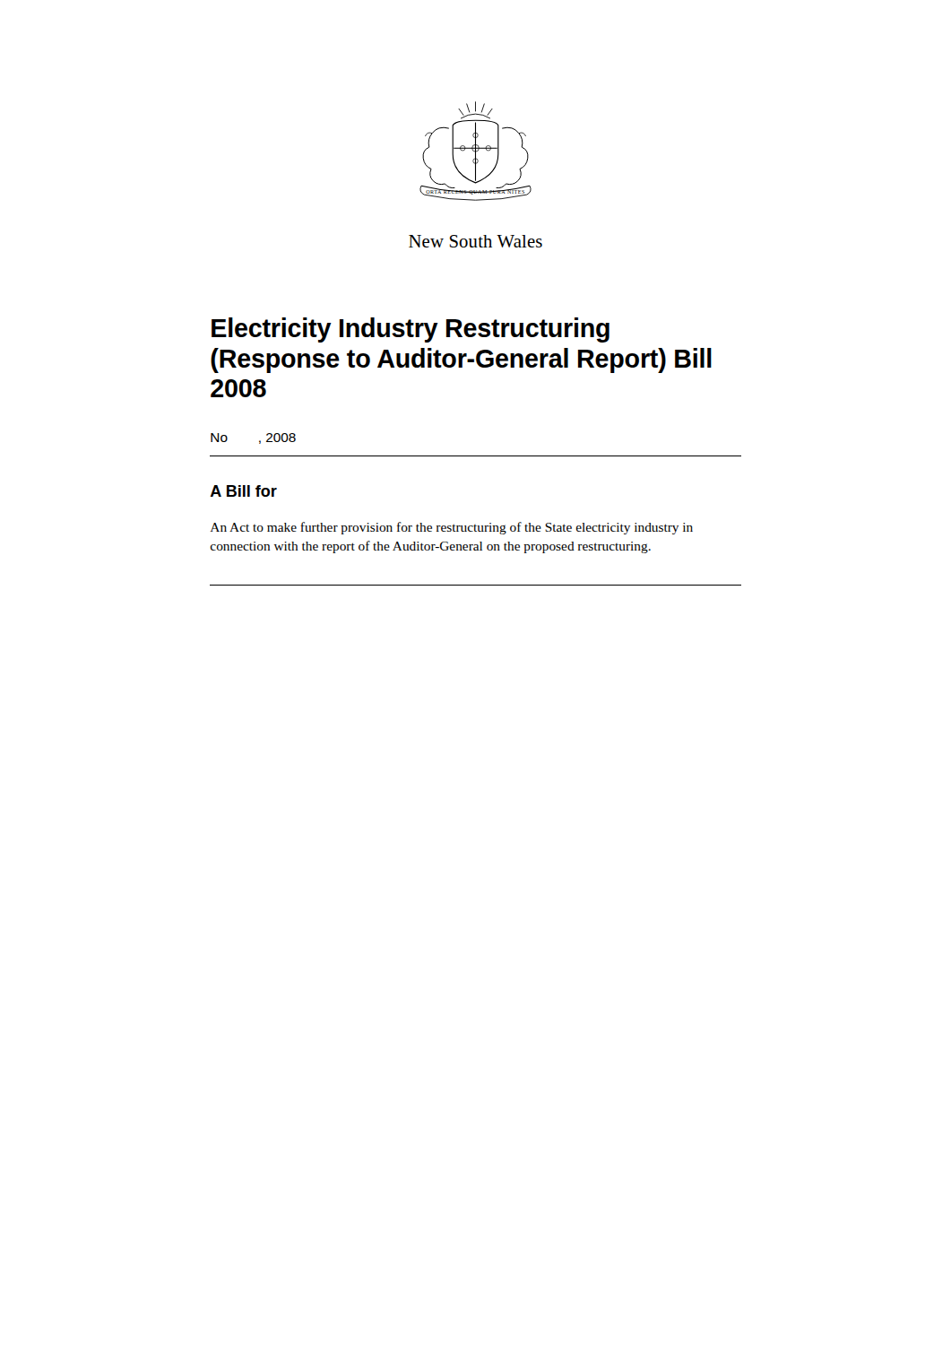New South Wales
Electricity Industry Restructuring (Response to Auditor-General Report) Bill 2008
No, 2008
A Bill for
An Act to make further provision for the restructuring of the State electricity industry in connection with the report of the Auditor-General on the proposed restructuring.